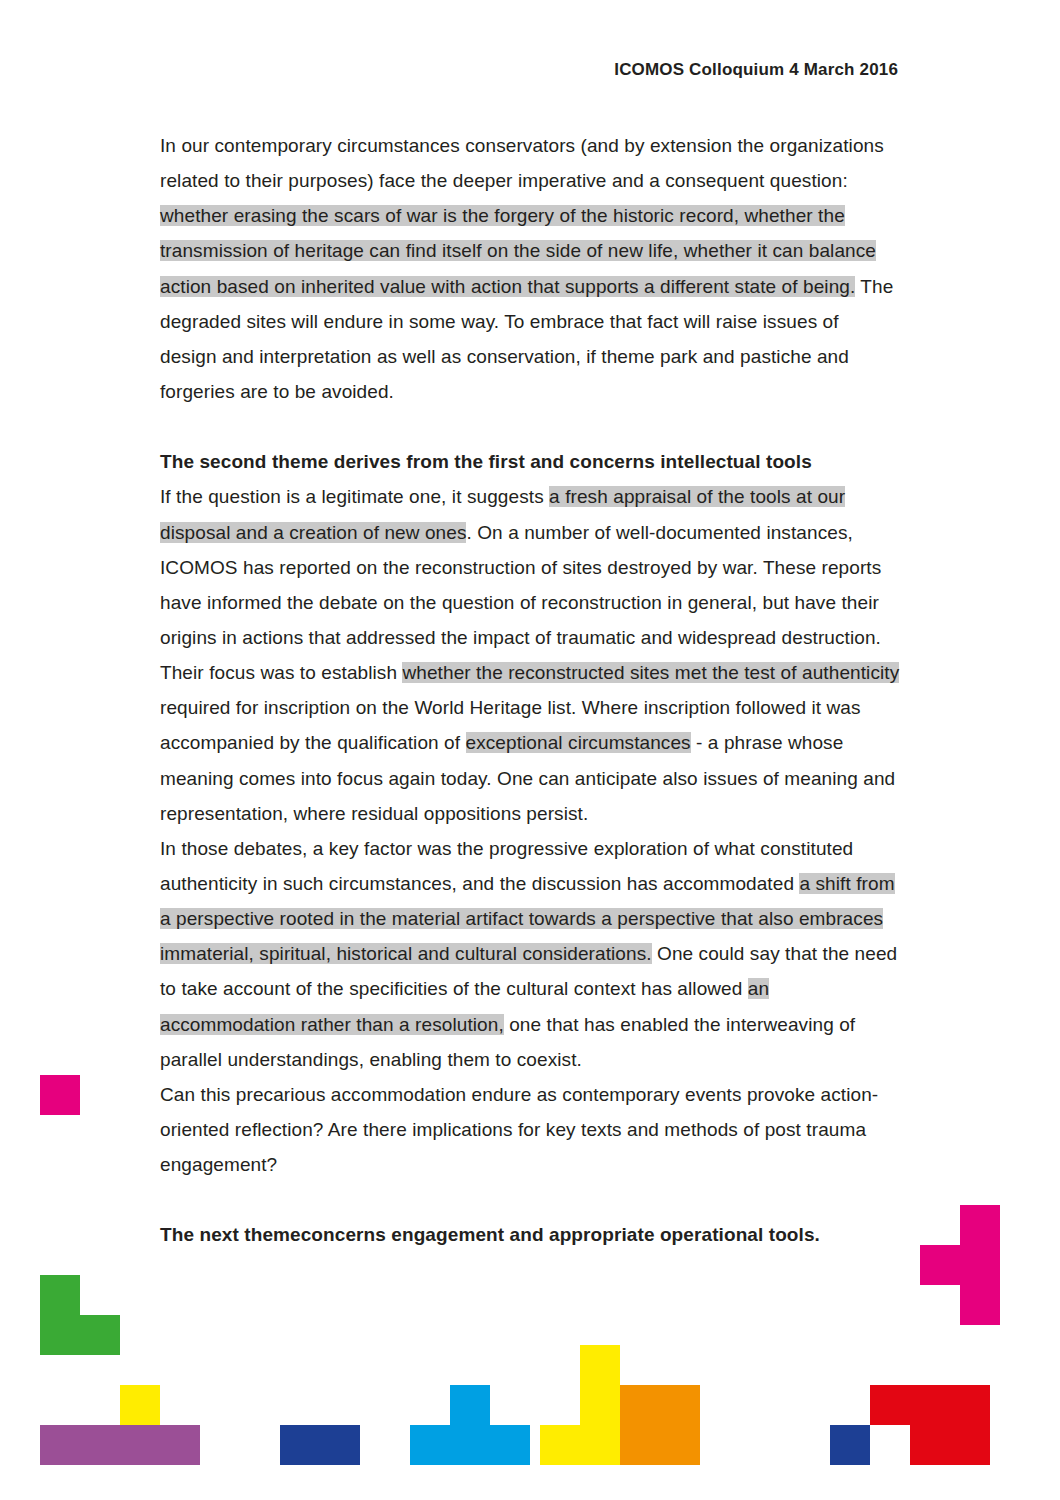ICOMOS Colloquium 4 March 2016
In our contemporary circumstances conservators (and by extension the organizations related to their purposes) face the deeper imperative and a consequent question: whether erasing the scars of war is the forgery of the historic record, whether the transmission of heritage can find itself on the side of new life, whether it can balance action based on inherited value with action that supports a different state of being. The degraded sites will endure in some way. To embrace that fact will raise issues of design and interpretation as well as conservation, if theme park and pastiche and forgeries are to be avoided.
The second theme derives from the first and concerns intellectual tools
If the question is a legitimate one, it suggests a fresh appraisal of the tools at our disposal and a creation of new ones. On a number of well-documented instances, ICOMOS has reported on the reconstruction of sites destroyed by war. These reports have informed the debate on the question of reconstruction in general, but have their origins in actions that addressed the impact of traumatic and widespread destruction. Their focus was to establish whether the reconstructed sites met the test of authenticity required for inscription on the World Heritage list. Where inscription followed it was accompanied by the qualification of exceptional circumstances - a phrase whose meaning comes into focus again today. One can anticipate also issues of meaning and representation, where residual oppositions persist.
In those debates, a key factor was the progressive exploration of what constituted authenticity in such circumstances, and the discussion has accommodated a shift from a perspective rooted in the material artifact towards a perspective that also embraces immaterial, spiritual, historical and cultural considerations. One could say that the need to take account of the specificities of the cultural context has allowed an accommodation rather than a resolution, one that has enabled the interweaving of parallel understandings, enabling them to coexist.
Can this precarious accommodation endure as contemporary events provoke action-oriented reflection? Are there implications for key texts and methods of post trauma engagement?
The next themeconcerns engagement and appropriate operational tools.